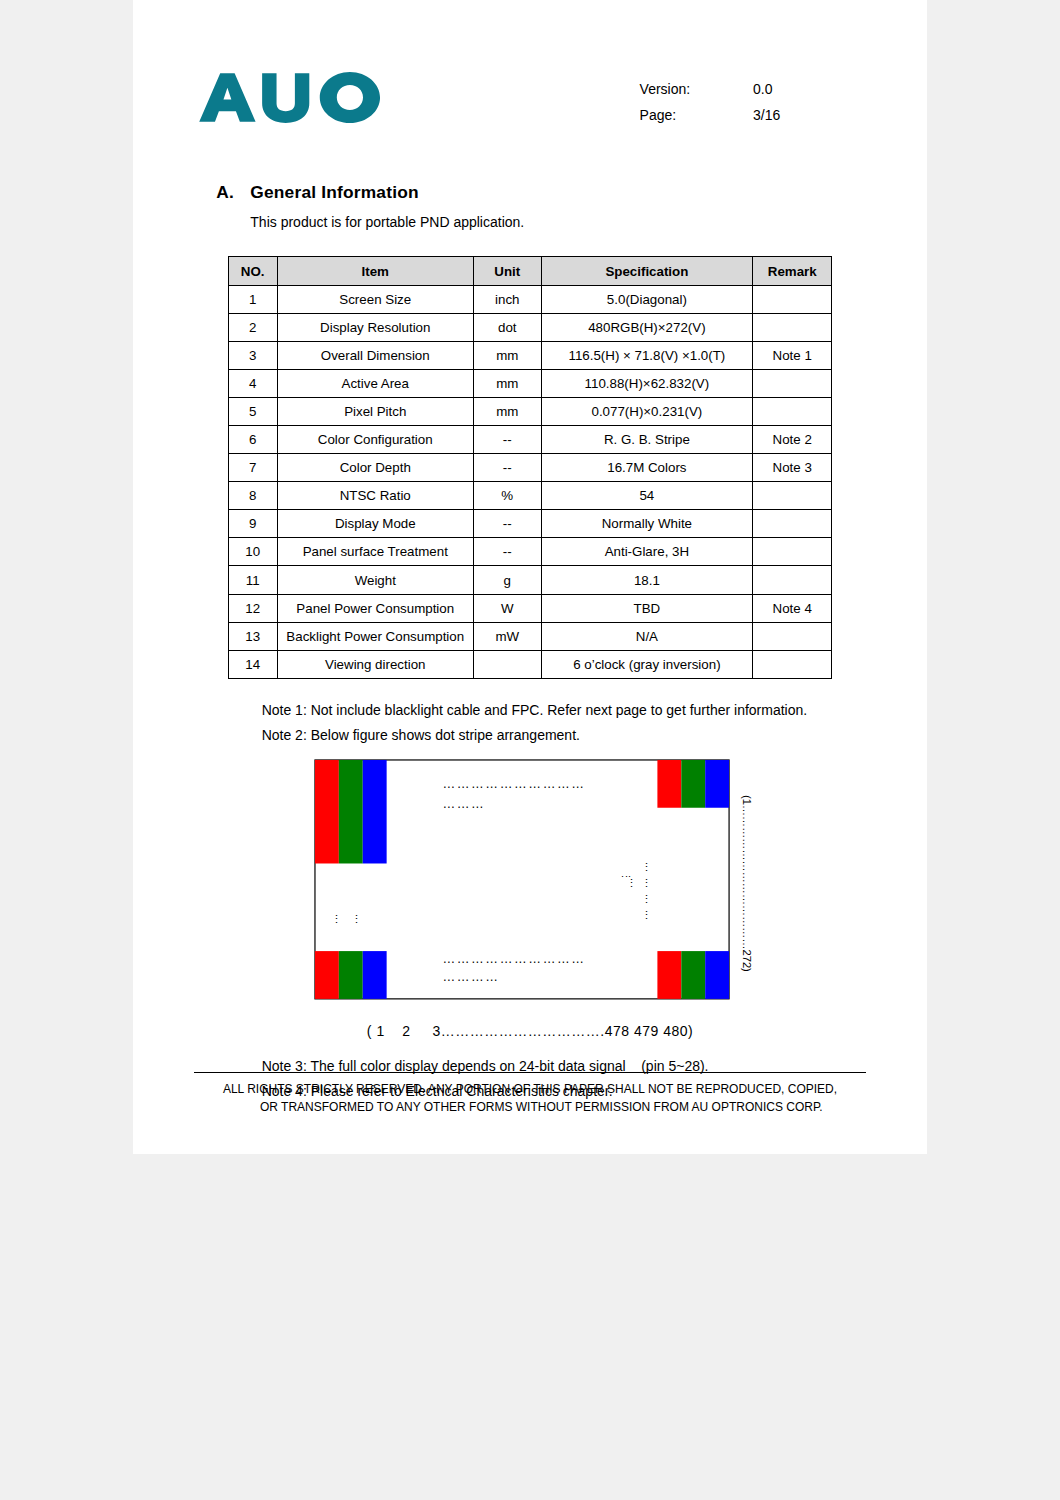Version: 0.0
Page: 3/16
A. General Information
This product is for portable PND application.
| NO. | Item | Unit | Specification | Remark |
| --- | --- | --- | --- | --- |
| 1 | Screen Size | inch | 5.0(Diagonal) | |
| 2 | Display Resolution | dot | 480RGB(H)×272(V) | |
| 3 | Overall Dimension | mm | 116.5(H) × 71.8(V) ×1.0(T) | Note 1 |
| 4 | Active Area | mm | 110.88(H)×62.832(V) | |
| 5 | Pixel Pitch | mm | 0.077(H)×0.231(V) | |
| 6 | Color Configuration | -- | R. G. B. Stripe | Note 2 |
| 7 | Color Depth | -- | 16.7M Colors | Note 3 |
| 8 | NTSC Ratio | % | 54 | |
| 9 | Display Mode | -- | Normally White | |
| 10 | Panel surface Treatment | -- | Anti-Glare, 3H | |
| 11 | Weight | g | 18.1 | |
| 12 | Panel Power Consumption | W | TBD | Note 4 |
| 13 | Backlight Power Consumption | mW | N/A | |
| 14 | Viewing direction | | 6 o’clock (gray inversion) | |
Note 1: Not include blacklight cable and FPC. Refer next page to get further information.
Note 2: Below figure shows dot stripe arrangement.
………………………… ……… ………………………… ………… ⋮ ⋮ ⋮ ⋮ ⋮ ⋮ ⋮ ⋮ (1…………………………………272)
( 1 2 3…………………………….478 479 480)
Note 3: The full color display depends on 24-bit data signal (pin 5~28).
Note 4: Please refer to Electrical Characteristics chapter.
ALL RIGHTS STRICTLY RESERVED. ANY PORTION OF THIS PAPER SHALL NOT BE REPRODUCED, COPIED,
OR TRANSFORMED TO ANY OTHER FORMS WITHOUT PERMISSION FROM AU OPTRONICS CORP.